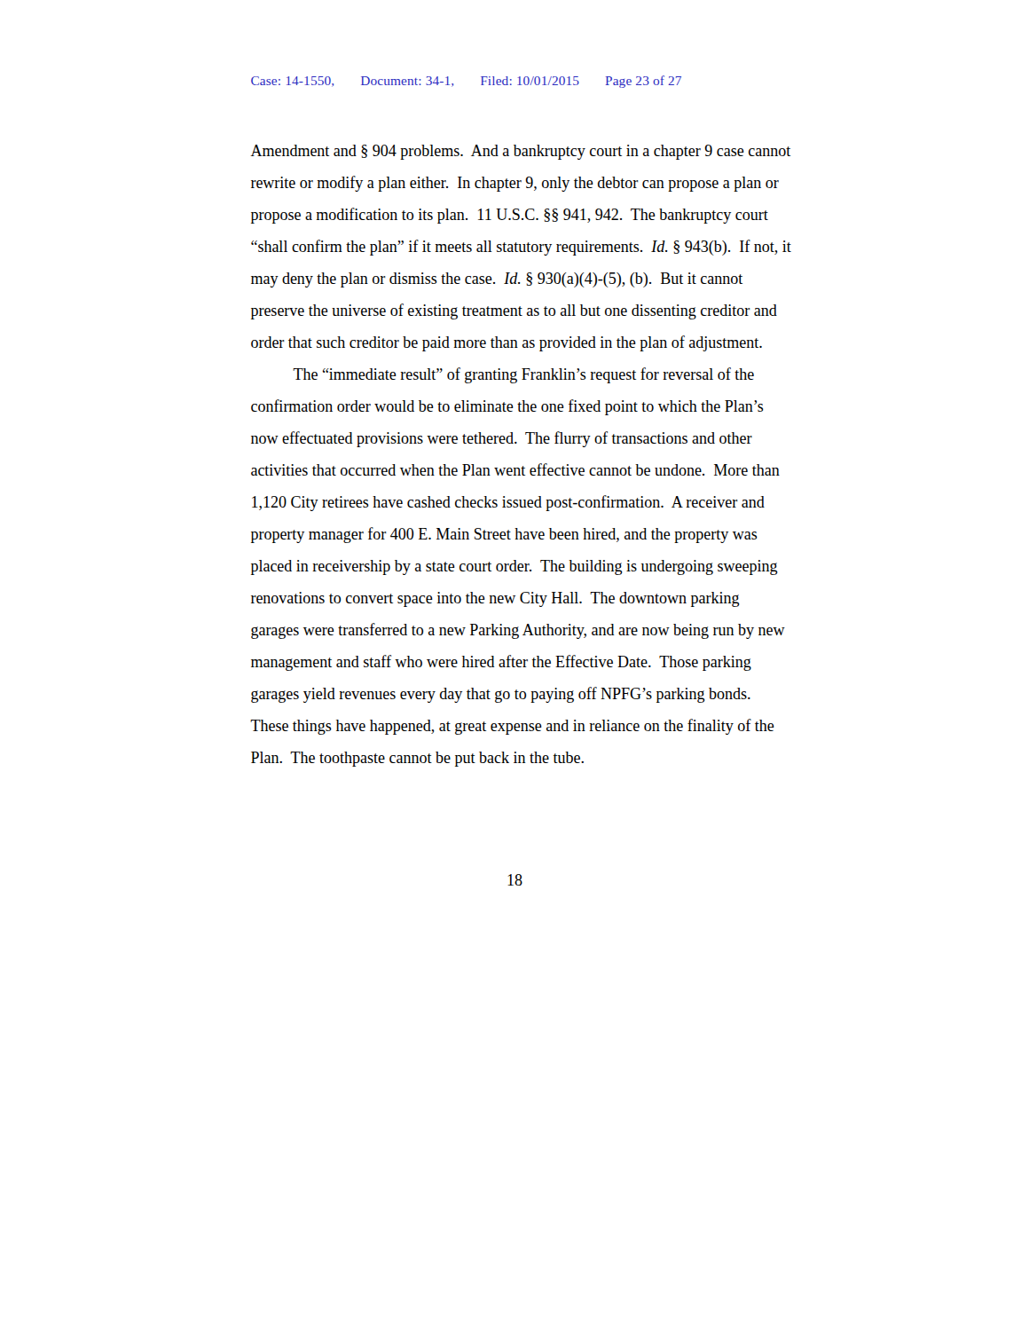Case: 14-1550, Document: 34-1, Filed: 10/01/2015 Page 23 of 27
Amendment and § 904 problems. And a bankruptcy court in a chapter 9 case cannot rewrite or modify a plan either. In chapter 9, only the debtor can propose a plan or propose a modification to its plan. 11 U.S.C. §§ 941, 942. The bankruptcy court “shall confirm the plan” if it meets all statutory requirements. Id. § 943(b). If not, it may deny the plan or dismiss the case. Id. § 930(a)(4)-(5), (b). But it cannot preserve the universe of existing treatment as to all but one dissenting creditor and order that such creditor be paid more than as provided in the plan of adjustment.
The “immediate result” of granting Franklin’s request for reversal of the confirmation order would be to eliminate the one fixed point to which the Plan’s now effectuated provisions were tethered. The flurry of transactions and other activities that occurred when the Plan went effective cannot be undone. More than 1,120 City retirees have cashed checks issued post-confirmation. A receiver and property manager for 400 E. Main Street have been hired, and the property was placed in receivership by a state court order. The building is undergoing sweeping renovations to convert space into the new City Hall. The downtown parking garages were transferred to a new Parking Authority, and are now being run by new management and staff who were hired after the Effective Date. Those parking garages yield revenues every day that go to paying off NPFG’s parking bonds. These things have happened, at great expense and in reliance on the finality of the Plan. The toothpaste cannot be put back in the tube.
18